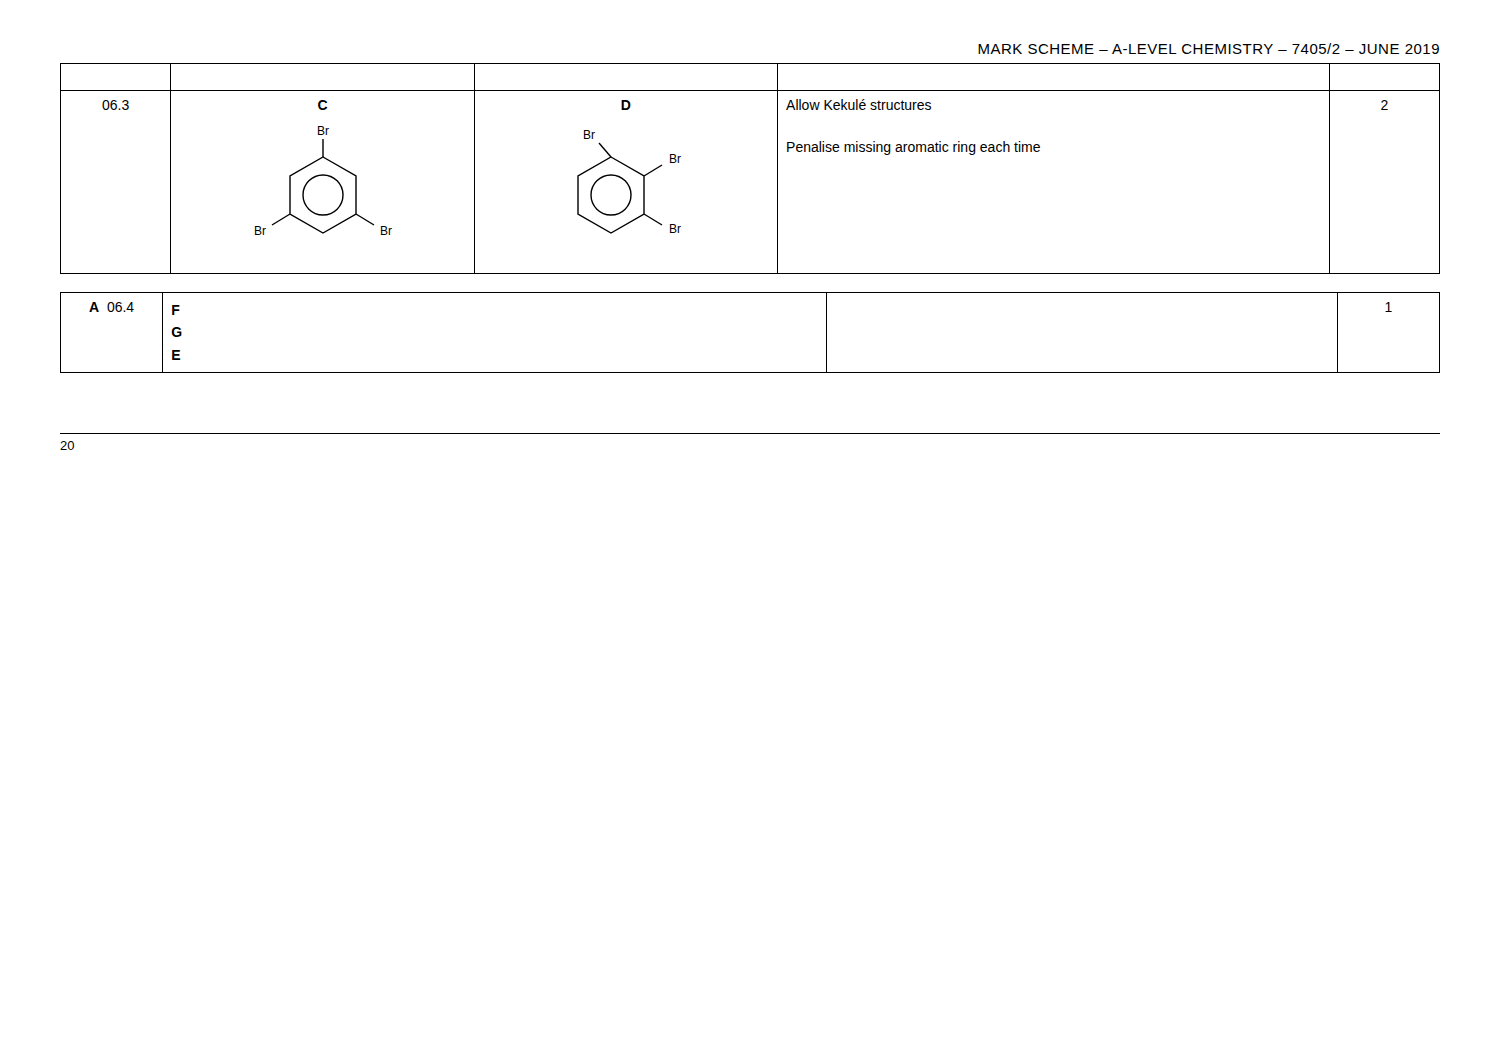MARK SCHEME – A-LEVEL CHEMISTRY – 7405/2 – JUNE 2019
| 06.3 | C Br Br Br | D Br Br Br | Allow Kekulé structures Penalise missing aromatic ring each time | 2 |
| A 06.4 | F G E | | 1 |
20